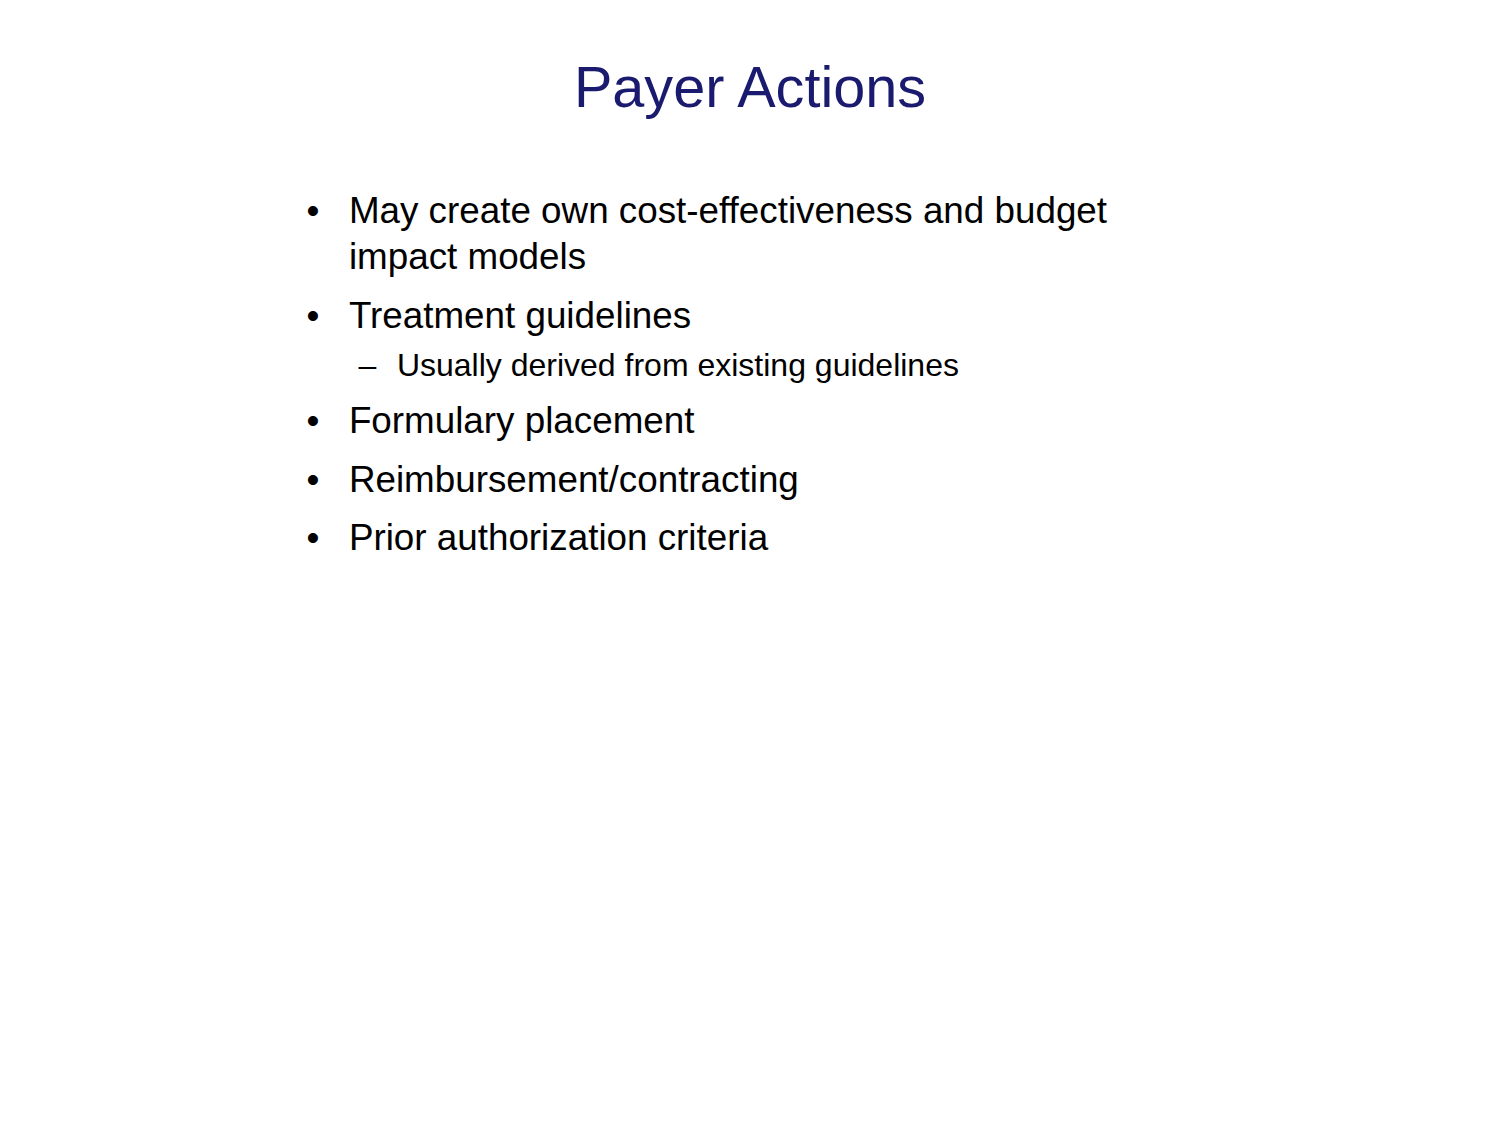Payer Actions
May create own cost-effectiveness and budget impact models
Treatment guidelines
Usually derived from existing guidelines
Formulary placement
Reimbursement/contracting
Prior authorization criteria